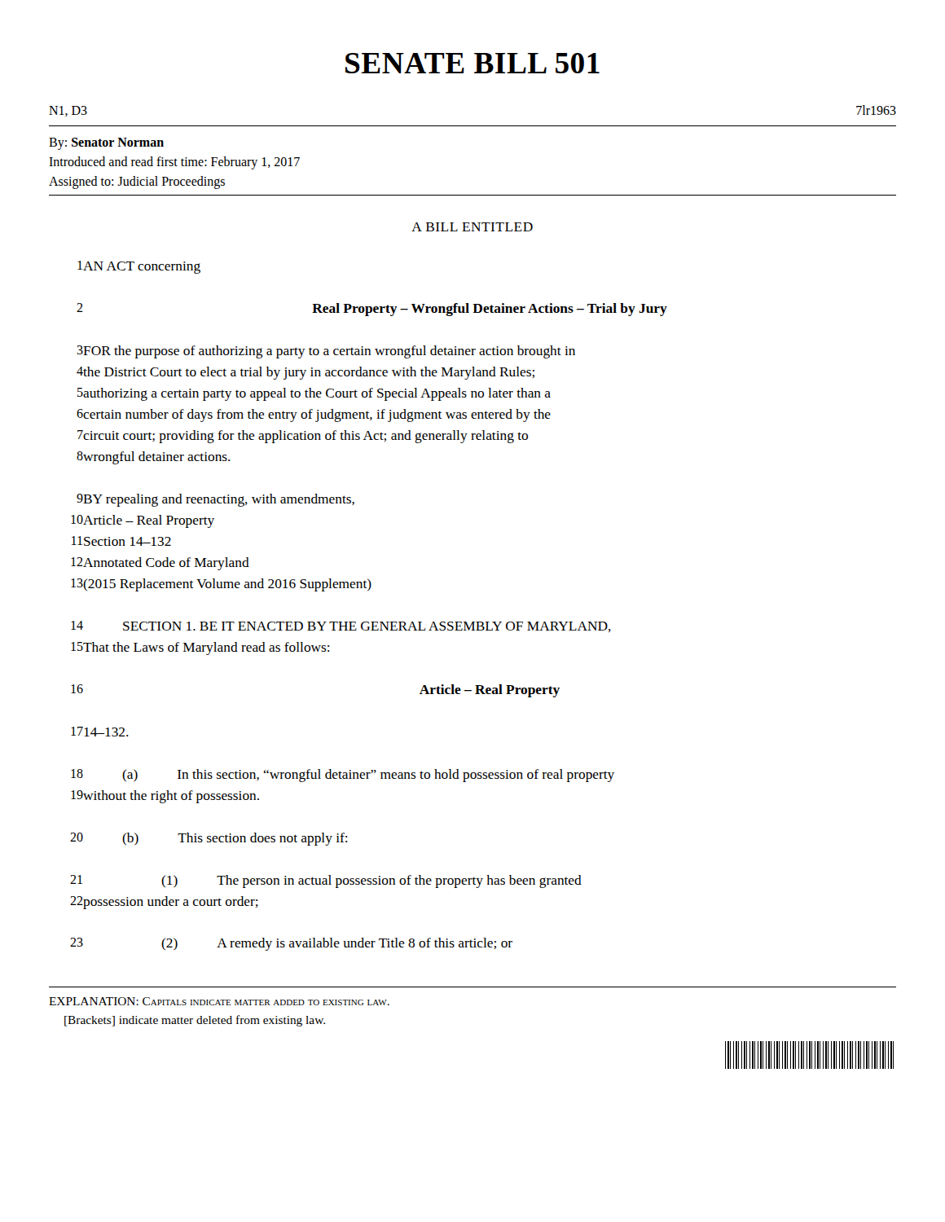SENATE BILL 501
N1, D3 7lr1963
By: Senator Norman
Introduced and read first time: February 1, 2017
Assigned to: Judicial Proceedings
A BILL ENTITLED
| 1 | AN ACT concerning |
| 2 | Real Property – Wrongful Detainer Actions – Trial by Jury |
| 3 | FOR the purpose of authorizing a party to a certain wrongful detainer action brought in |
| 4 | the District Court to elect a trial by jury in accordance with the Maryland Rules; |
| 5 | authorizing a certain party to appeal to the Court of Special Appeals no later than a |
| 6 | certain number of days from the entry of judgment, if judgment was entered by the |
| 7 | circuit court; providing for the application of this Act; and generally relating to |
| 8 | wrongful detainer actions. |
| 9 | BY repealing and reenacting, with amendments, |
| 10 | Article – Real Property |
| 11 | Section 14–132 |
| 12 | Annotated Code of Maryland |
| 13 | (2015 Replacement Volume and 2016 Supplement) |
| 14 | SECTION 1. BE IT ENACTED BY THE GENERAL ASSEMBLY OF MARYLAND, |
| 15 | That the Laws of Maryland read as follows: |
| 16 | Article – Real Property |
| 17 | 14–132. |
| 18 | (a) In this section, “wrongful detainer” means to hold possession of real property |
| 19 | without the right of possession. |
| 20 | (b) This section does not apply if: |
| 21 | (1) The person in actual possession of the property has been granted |
| 22 | possession under a court order; |
| 23 | (2) A remedy is available under Title 8 of this article; or |
EXPLANATION: Capitals indicate matter added to existing law.
[Brackets] indicate matter deleted from existing law.